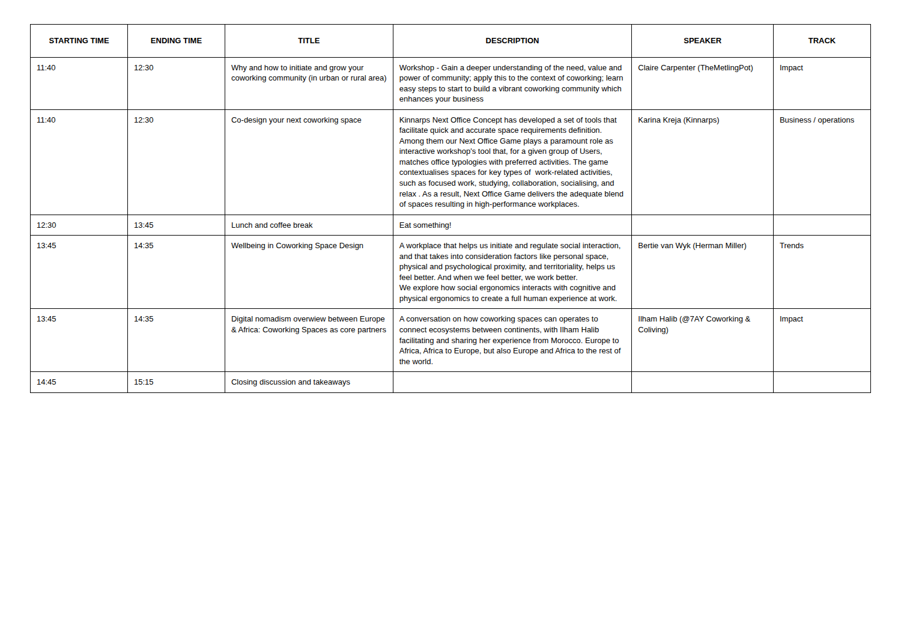| STARTING TIME | ENDING TIME | TITLE | DESCRIPTION | SPEAKER | TRACK |
| --- | --- | --- | --- | --- | --- |
| 11:40 | 12:30 | Why and how to initiate and grow your coworking community (in urban or rural area) | Workshop - Gain a deeper understanding of the need, value and power of community; apply this to the context of coworking; learn easy steps to start to build a vibrant coworking community which enhances your business | Claire Carpenter (TheMetlingPot) | Impact |
| 11:40 | 12:30 | Co-design your next coworking space | Kinnarps Next Office Concept has developed a set of tools that facilitate quick and accurate space requirements definition. Among them our Next Office Game plays a paramount role as interactive workshop's tool that, for a given group of Users, matches office typologies with preferred activities. The game contextualises spaces for key types of work-related activities, such as focused work, studying, collaboration, socialising, and relax . As a result, Next Office Game delivers the adequate blend of spaces resulting in high-performance workplaces. | Karina Kreja (Kinnarps) | Business / operations |
| 12:30 | 13:45 | Lunch and coffee break | Eat something! | | |
| 13:45 | 14:35 | Wellbeing in Coworking Space Design | A workplace that helps us initiate and regulate social interaction, and that takes into consideration factors like personal space, physical and psychological proximity, and territoriality, helps us feel better. And when we feel better, we work better. We explore how social ergonomics interacts with cognitive and physical ergonomics to create a full human experience at work. | Bertie van Wyk (Herman Miller) | Trends |
| 13:45 | 14:35 | Digital nomadism overwiew between Europe & Africa: Coworking Spaces as core partners | A conversation on how coworking spaces can operates to connect ecosystems between continents, with Ilham Halib facilitating and sharing her experience from Morocco. Europe to Africa, Africa to Europe, but also Europe and Africa to the rest of the world. | Ilham Halib (@7AY Coworking & Coliving) | Impact |
| 14:45 | 15:15 | Closing discussion and takeaways | | | |